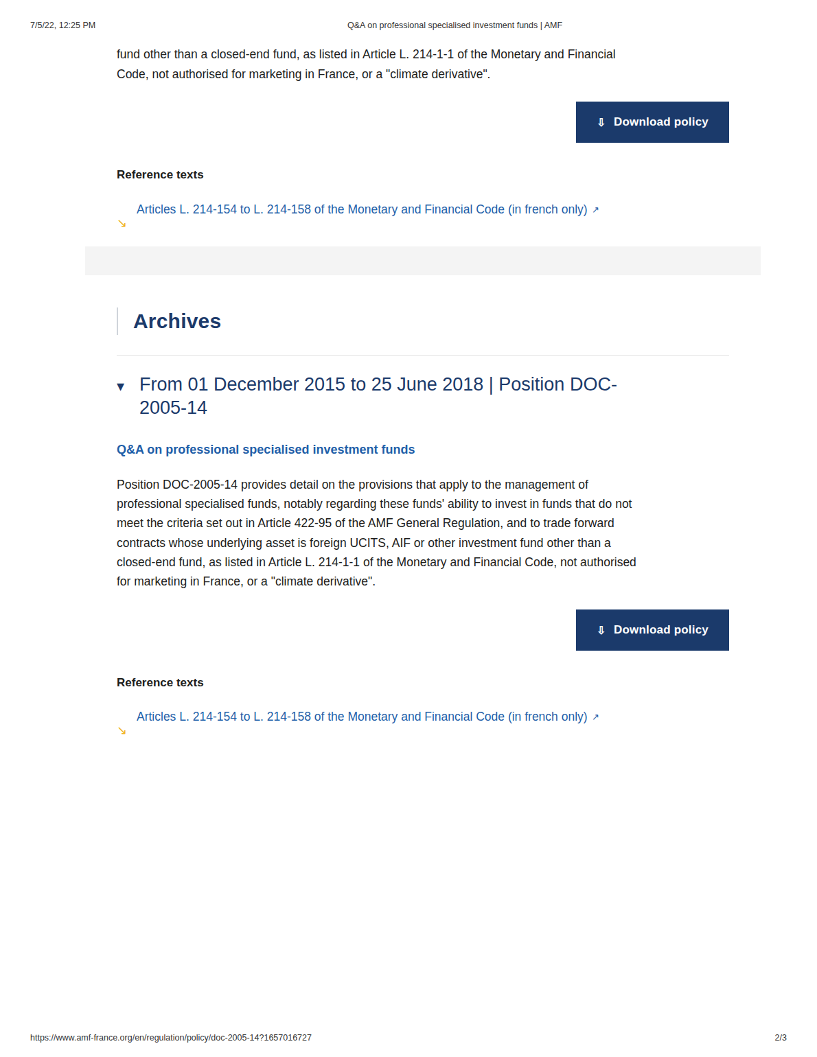7/5/22, 12:25 PM
Q&A on professional specialised investment funds | AMF
fund other than a closed-end fund, as listed in Article L. 214-1-1 of the Monetary and Financial Code, not authorised for marketing in France, or a "climate derivative".
⇩ Download policy
Reference texts
↘ Articles L. 214-154 to L. 214-158 of the Monetary and Financial Code (in french only)↗
Archives
▾
From 01 December 2015 to 25 June 2018 | Position DOC-2005-14
Q&A on professional specialised investment funds
Position DOC-2005-14 provides detail on the provisions that apply to the management of professional specialised funds, notably regarding these funds' ability to invest in funds that do not meet the criteria set out in Article 422-95 of the AMF General Regulation, and to trade forward contracts whose underlying asset is foreign UCITS, AIF or other investment fund other than a closed-end fund, as listed in Article L. 214-1-1 of the Monetary and Financial Code, not authorised for marketing in France, or a "climate derivative".
⇩ Download policy
Reference texts
↘ Articles L. 214-154 to L. 214-158 of the Monetary and Financial Code (in french only)↗
https://www.amf-france.org/en/regulation/policy/doc-2005-14?1657016727 2/3